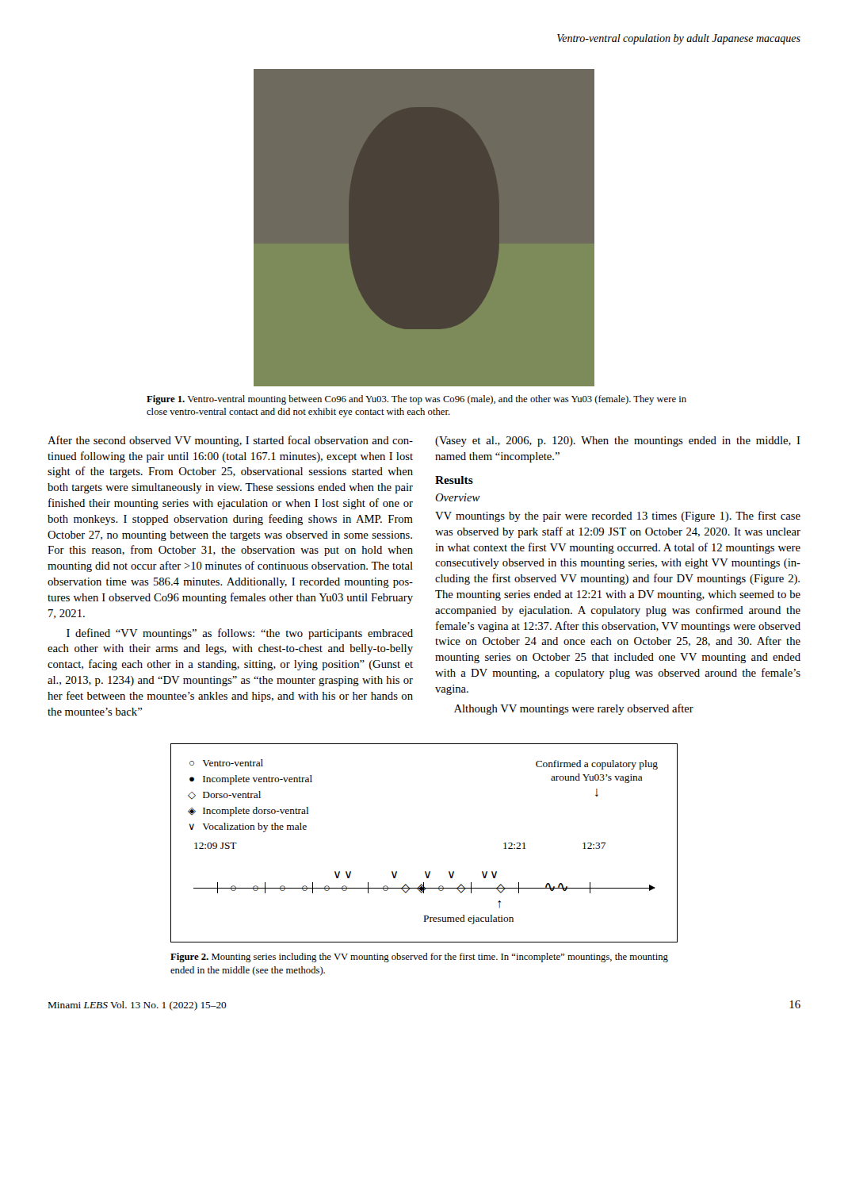Ventro-ventral copulation by adult Japanese macaques
Figure 1. Ventro-ventral mounting between Co96 and Yu03. The top was Co96 (male), and the other was Yu03 (female). They were in close ventro-ventral contact and did not exhibit eye contact with each other.
After the second observed VV mounting, I started focal observation and continued following the pair until 16:00 (total 167.1 minutes), except when I lost sight of the targets. From October 25, observational sessions started when both targets were simultaneously in view. These sessions ended when the pair finished their mounting series with ejaculation or when I lost sight of one or both monkeys. I stopped observation during feeding shows in AMP. From October 27, no mounting between the targets was observed in some sessions. For this reason, from October 31, the observation was put on hold when mounting did not occur after >10 minutes of continuous observation. The total observation time was 586.4 minutes. Additionally, I recorded mounting postures when I observed Co96 mounting females other than Yu03 until February 7, 2021.
I defined “VV mountings” as follows: “the two participants embraced each other with their arms and legs, with chest-to-chest and belly-to-belly contact, facing each other in a standing, sitting, or lying position” (Gunst et al., 2013, p. 1234) and “DV mountings” as “the mounter grasping with his or her feet between the mountee’s ankles and hips, and with his or her hands on the mountee’s back”
(Vasey et al., 2006, p. 120). When the mountings ended in the middle, I named them “incomplete.”
Results
Overview
VV mountings by the pair were recorded 13 times (Figure 1). The first case was observed by park staff at 12:09 JST on October 24, 2020. It was unclear in what context the first VV mounting occurred. A total of 12 mountings were consecutively observed in this mounting series, with eight VV mountings (including the first observed VV mounting) and four DV mountings (Figure 2). The mounting series ended at 12:21 with a DV mounting, which seemed to be accompanied by ejaculation. A copulatory plug was confirmed around the female’s vagina at 12:37. After this observation, VV mountings were observed twice on October 24 and once each on October 25, 28, and 30. After the mounting series on October 25 that included one VV mounting and ended with a DV mounting, a copulatory plug was observed around the female’s vagina.
Although VV mountings were rarely observed after
○Ventro-ventral
●Incomplete ventro-ventral
◇Dorso-ventral
◈Incomplete dorso-ventral
∨Vocalization by the male
Confirmed a copulatory plug
around Yu03’s vagina
↓
12:09 JST
12:21
12:37
○
○
○
○
○
○
○
◇
◈
○
◇
◇
∨
∨
∨
∨
∨
∨
∨
∿∿
↑
Presumed ejaculation
Figure 2. Mounting series including the VV mounting observed for the first time. In “incomplete” mountings, the mounting ended in the middle (see the methods).
Minami LEBS Vol. 13 No. 1 (2022) 15–20
16